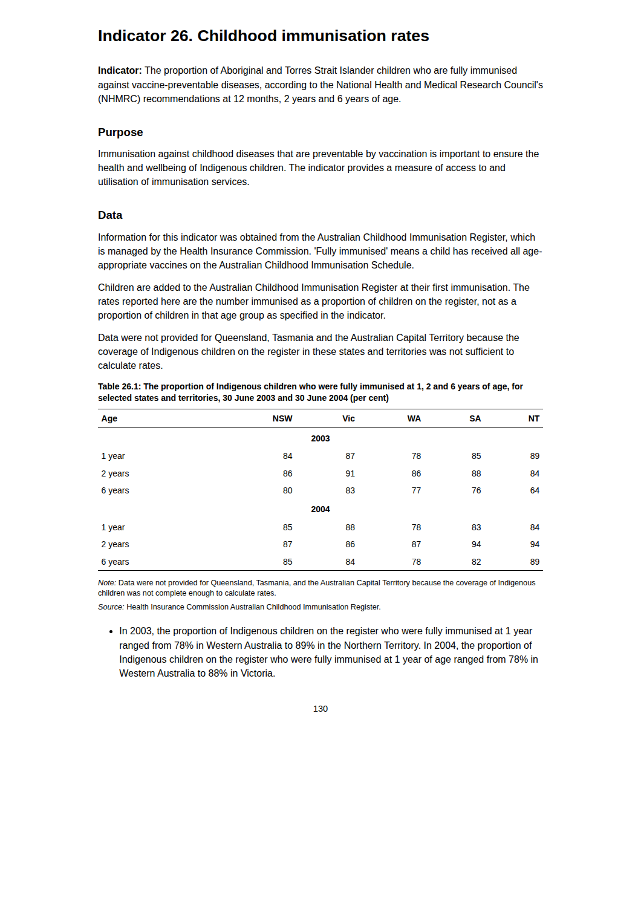Indicator 26. Childhood immunisation rates
Indicator: The proportion of Aboriginal and Torres Strait Islander children who are fully immunised against vaccine-preventable diseases, according to the National Health and Medical Research Council's (NHMRC) recommendations at 12 months, 2 years and 6 years of age.
Purpose
Immunisation against childhood diseases that are preventable by vaccination is important to ensure the health and wellbeing of Indigenous children. The indicator provides a measure of access to and utilisation of immunisation services.
Data
Information for this indicator was obtained from the Australian Childhood Immunisation Register, which is managed by the Health Insurance Commission. 'Fully immunised' means a child has received all age-appropriate vaccines on the Australian Childhood Immunisation Schedule.
Children are added to the Australian Childhood Immunisation Register at their first immunisation. The rates reported here are the number immunised as a proportion of children on the register, not as a proportion of children in that age group as specified in the indicator.
Data were not provided for Queensland, Tasmania and the Australian Capital Territory because the coverage of Indigenous children on the register in these states and territories was not sufficient to calculate rates.
Table 26.1: The proportion of Indigenous children who were fully immunised at 1, 2 and 6 years of age, for selected states and territories, 30 June 2003 and 30 June 2004 (per cent)
| Age | NSW | Vic | WA | SA | NT |
| --- | --- | --- | --- | --- | --- |
| 2003 |
| 1 year | 84 | 87 | 78 | 85 | 89 |
| 2 years | 86 | 91 | 86 | 88 | 84 |
| 6 years | 80 | 83 | 77 | 76 | 64 |
| 2004 |
| 1 year | 85 | 88 | 78 | 83 | 84 |
| 2 years | 87 | 86 | 87 | 94 | 94 |
| 6 years | 85 | 84 | 78 | 82 | 89 |
Note: Data were not provided for Queensland, Tasmania, and the Australian Capital Territory because the coverage of Indigenous children was not complete enough to calculate rates.
Source: Health Insurance Commission Australian Childhood Immunisation Register.
In 2003, the proportion of Indigenous children on the register who were fully immunised at 1 year ranged from 78% in Western Australia to 89% in the Northern Territory. In 2004, the proportion of Indigenous children on the register who were fully immunised at 1 year of age ranged from 78% in Western Australia to 88% in Victoria.
130